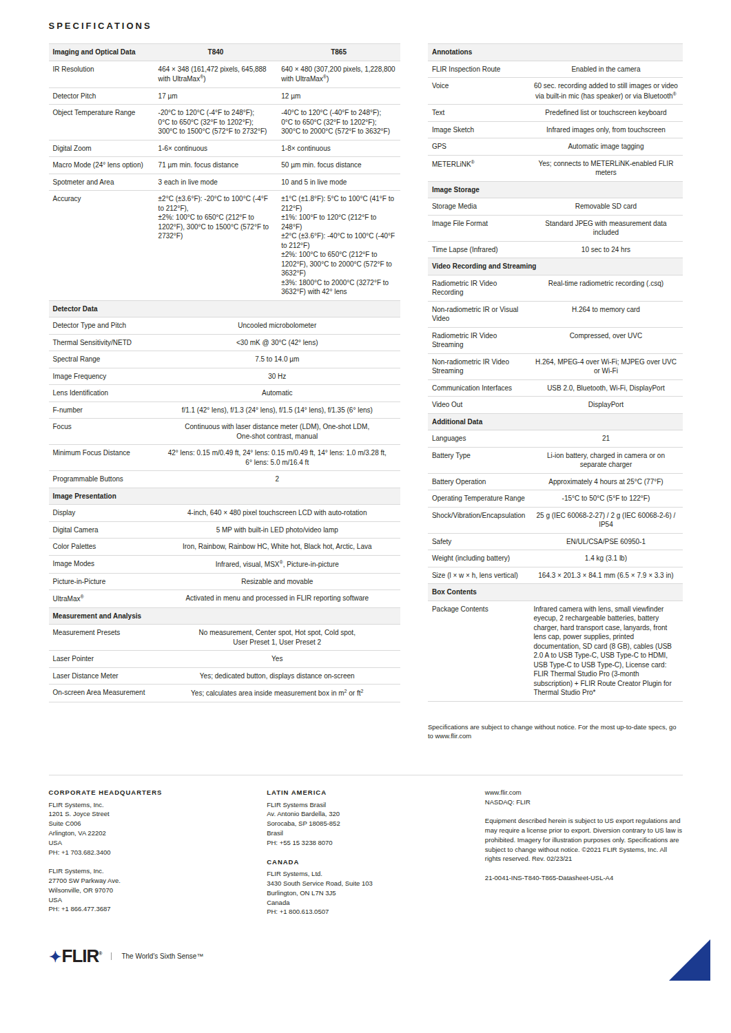SPECIFICATIONS
| Imaging and Optical Data | T840 | T865 |
| --- | --- | --- |
| IR Resolution | 464 × 348 (161,472 pixels, 645,888 with UltraMax ® ) | 640 × 480 (307,200 pixels, 1,228,800 with UltraMax ® ) |
| Detector Pitch | 17 µm | 12 µm |
| Object Temperature Range | -20°C to 120°C (-4°F to 248°F); 0°C to 650°C (32°F to 1202°F); 300°C to 1500°C (572°F to 2732°F) | -40°C to 120°C (-40°F to 248°F); 0°C to 650°C (32°F to 1202°F); 300°C to 2000°C (572°F to 3632°F) |
| Digital Zoom | 1-6× continuous | 1-8× continuous |
| Macro Mode (24° lens option) | 71 µm min. focus distance | 50 µm min. focus distance |
| Spotmeter and Area | 3 each in live mode | 10 and 5 in live mode |
| Accuracy | ±2°C (±3.6°F): -20°C to 100°C (-4°F to 212°F), ±2%: 100°C to 650°C (212°F to 1202°F), 300°C to 1500°C (572°F to 2732°F) | ±1°C (±1.8°F): 5°C to 100°C (41°F to 212°F) ±1%: 100°F to 120°C (212°F to 248°F) ±2°C (±3.6°F): -40°C to 100°C (-40°F to 212°F) ±2%: 100°C to 650°C (212°F to 1202°F), 300°C to 2000°C (572°F to 3632°F) ±3%: 1800°C to 2000°C (3272°F to 3632°F) with 42° lens |
| Detector Data |
| Detector Type and Pitch | Uncooled microbolometer |
| Thermal Sensitivity/NETD | <30 mK @ 30°C (42° lens) |
| Spectral Range | 7.5 to 14.0 µm |
| Image Frequency | 30 Hz |
| Lens Identification | Automatic |
| F-number | f/1.1 (42° lens), f/1.3 (24° lens), f/1.5 (14° lens), f/1.35 (6° lens) |
| Focus | Continuous with laser distance meter (LDM), One-shot LDM, One-shot contrast, manual |
| Minimum Focus Distance | 42° lens: 0.15 m/0.49 ft, 24° lens: 0.15 m/0.49 ft, 14° lens: 1.0 m/3.28 ft, 6° lens: 5.0 m/16.4 ft |
| Programmable Buttons | 2 |
| Image Presentation |
| Display | 4-inch, 640 × 480 pixel touchscreen LCD with auto-rotation |
| Digital Camera | 5 MP with built-in LED photo/video lamp |
| Color Palettes | Iron, Rainbow, Rainbow HC, White hot, Black hot, Arctic, Lava |
| Image Modes | Infrared, visual, MSX ® , Picture-in-picture |
| Picture-in-Picture | Resizable and movable |
| UltraMax ® | Activated in menu and processed in FLIR reporting software |
| Measurement and Analysis |
| Measurement Presets | No measurement, Center spot, Hot spot, Cold spot, User Preset 1, User Preset 2 |
| Laser Pointer | Yes |
| Laser Distance Meter | Yes; dedicated button, displays distance on-screen |
| On-screen Area Measurement | Yes; calculates area inside measurement box in m 2 or ft 2 |
| Annotations |
| FLIR Inspection Route | Enabled in the camera |
| Voice | 60 sec. recording added to still images or video via built-in mic (has speaker) or via Bluetooth ® |
| Text | Predefined list or touchscreen keyboard |
| Image Sketch | Infrared images only, from touchscreen |
| GPS | Automatic image tagging |
| METERLiNK ® | Yes; connects to METERLiNK-enabled FLIR meters |
| Image Storage |
| Storage Media | Removable SD card |
| Image File Format | Standard JPEG with measurement data included |
| Time Lapse (Infrared) | 10 sec to 24 hrs |
| Video Recording and Streaming |
| Radiometric IR Video Recording | Real-time radiometric recording (.csq) |
| Non-radiometric IR or Visual Video | H.264 to memory card |
| Radiometric IR Video Streaming | Compressed, over UVC |
| Non-radiometric IR Video Streaming | H.264, MPEG-4 over Wi-Fi; MJPEG over UVC or Wi-Fi |
| Communication Interfaces | USB 2.0, Bluetooth, Wi-Fi, DisplayPort |
| Video Out | DisplayPort |
| Additional Data |
| Languages | 21 |
| Battery Type | Li-ion battery, charged in camera or on separate charger |
| Battery Operation | Approximately 4 hours at 25°C (77°F) |
| Operating Temperature Range | -15°C to 50°C (5°F to 122°F) |
| Shock/Vibration/Encapsulation | 25 g (IEC 60068-2-27) / 2 g (IEC 60068-2-6) / IP54 |
| Safety | EN/UL/CSA/PSE 60950-1 |
| Weight (including battery) | 1.4 kg (3.1 lb) |
| Size (l × w × h, lens vertical) | 164.3 × 201.3 × 84.1 mm (6.5 × 7.9 × 3.3 in) |
| Box Contents |
| Package Contents | Infrared camera with lens, small viewfinder eyecup, 2 rechargeable batteries, battery charger, hard transport case, lanyards, front lens cap, power supplies, printed documentation, SD card (8 GB), cables (USB 2.0 A to USB Type-C, USB Type-C to HDMI, USB Type-C to USB Type-C), License card: FLIR Thermal Studio Pro (3-month subscription) + FLIR Route Creator Plugin for Thermal Studio Pro* |
Specifications are subject to change without notice. For the most up-to-date specs, go to www.flir.com
CORPORATE HEADQUARTERS
FLIR Systems, Inc.
1201 S. Joyce Street
Suite C006
Arlington, VA 22202
USA
PH: +1 703.682.3400
FLIR Systems, Inc.
27700 SW Parkway Ave.
Wilsonville, OR 97070
USA
PH: +1 866.477.3687
LATIN AMERICA
FLIR Systems Brasil
Av. Antonio Bardella, 320
Sorocaba, SP 18085-852
Brasil
PH: +55 15 3238 8070
CANADA
FLIR Systems, Ltd.
3430 South Service Road, Suite 103
Burlington, ON L7N 3J5
Canada
PH: +1 800.613.0507
www.flir.com
NASDAQ: FLIR
Equipment described herein is subject to US export regulations and may require a license prior to export. Diversion contrary to US law is prohibited. Imagery for illustration purposes only. Specifications are subject to change without notice. ©2021 FLIR Systems, Inc. All rights reserved. Rev. 02/23/21
21-0041-INS-T840-T865-Datasheet-USL-A4
✦FLIR®
The World's Sixth Sense™